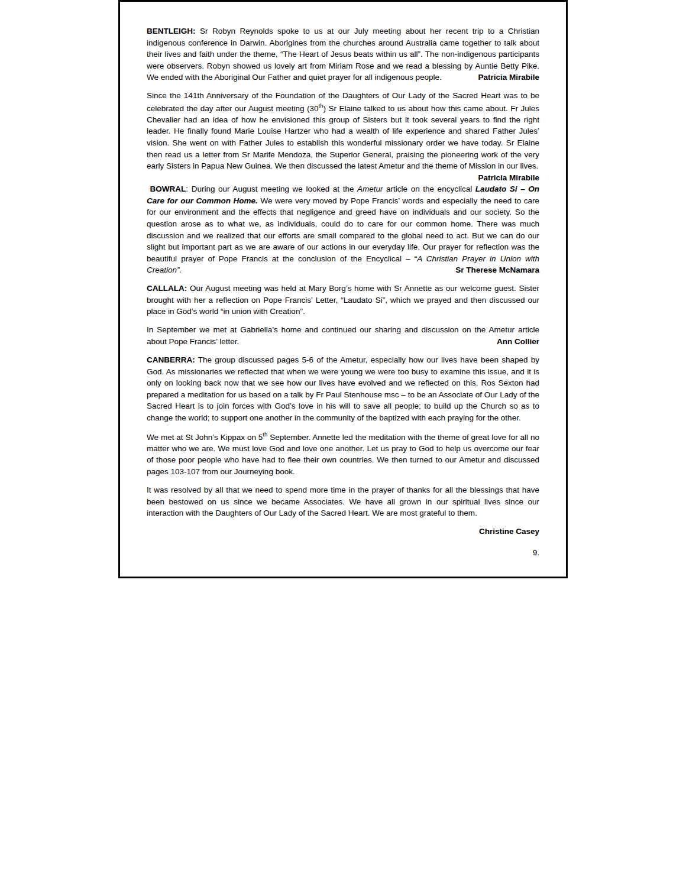BENTLEIGH: Sr Robyn Reynolds spoke to us at our July meeting about her recent trip to a Christian indigenous conference in Darwin. Aborigines from the churches around Australia came together to talk about their lives and faith under the theme, “The Heart of Jesus beats within us all”. The non-indigenous participants were observers. Robyn showed us lovely art from Miriam Rose and we read a blessing by Auntie Betty Pike. We ended with the Aboriginal Our Father and quiet prayer for all indigenous people. Patricia Mirabile
Since the 141th Anniversary of the Foundation of the Daughters of Our Lady of the Sacred Heart was to be celebrated the day after our August meeting (30th) Sr Elaine talked to us about how this came about. Fr Jules Chevalier had an idea of how he envisioned this group of Sisters but it took several years to find the right leader. He finally found Marie Louise Hartzer who had a wealth of life experience and shared Father Jules’ vision. She went on with Father Jules to establish this wonderful missionary order we have today. Sr Elaine then read us a letter from Sr Marife Mendoza, the Superior General, praising the pioneering work of the very early Sisters in Papua New Guinea. We then discussed the latest Ametur and the theme of Mission in our lives. Patricia Mirabile
BOWRAL: During our August meeting we looked at the Ametur article on the encyclical Laudato Si – On Care for our Common Home. We were very moved by Pope Francis’ words and especially the need to care for our environment and the effects that negligence and greed have on individuals and our society. So the question arose as to what we, as individuals, could do to care for our common home. There was much discussion and we realized that our efforts are small compared to the global need to act. But we can do our slight but important part as we are aware of our actions in our everyday life. Our prayer for reflection was the beautiful prayer of Pope Francis at the conclusion of the Encyclical – “A Christian Prayer in Union with Creation”. Sr Therese McNamara
CALLALA: Our August meeting was held at Mary Borg’s home with Sr Annette as our welcome guest. Sister brought with her a reflection on Pope Francis’ Letter, “Laudato Si”, which we prayed and then discussed our place in God’s world “in union with Creation”.
In September we met at Gabriella’s home and continued our sharing and discussion on the Ametur article about Pope Francis’ letter. Ann Collier
CANBERRA: The group discussed pages 5-6 of the Ametur, especially how our lives have been shaped by God. As missionaries we reflected that when we were young we were too busy to examine this issue, and it is only on looking back now that we see how our lives have evolved and we reflected on this. Ros Sexton had prepared a meditation for us based on a talk by Fr Paul Stenhouse msc – to be an Associate of Our Lady of the Sacred Heart is to join forces with God’s love in his will to save all people; to build up the Church so as to change the world; to support one another in the community of the baptized with each praying for the other.
We met at St John’s Kippax on 5th September. Annette led the meditation with the theme of great love for all no matter who we are. We must love God and love one another. Let us pray to God to help us overcome our fear of those poor people who have had to flee their own countries. We then turned to our Ametur and discussed pages 103-107 from our Journeying book.
It was resolved by all that we need to spend more time in the prayer of thanks for all the blessings that have been bestowed on us since we became Associates. We have all grown in our spiritual lives since our interaction with the Daughters of Our Lady of the Sacred Heart. We are most grateful to them.
Christine Casey
9.